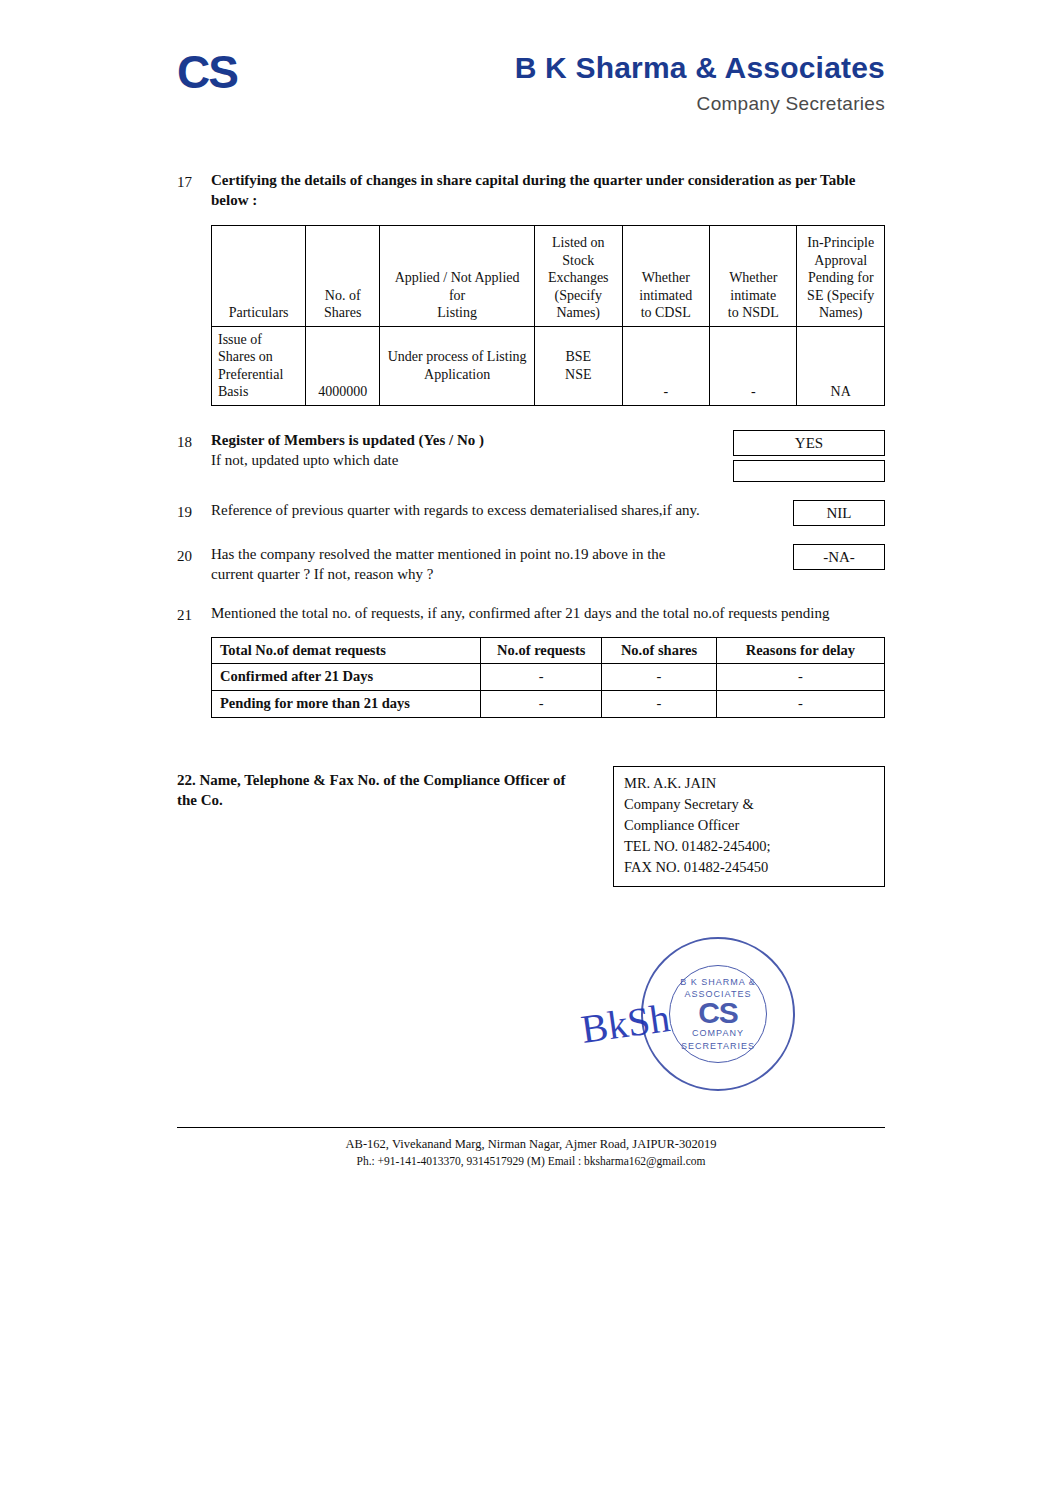CS
B K Sharma & Associates
Company Secretaries
17
Certifying the details of changes in share capital during the quarter under consideration as per Table below :
| Particulars | No. of Shares | Applied / Not Applied for Listing | Listed on Stock Exchanges (Specify Names) | Whether intimated to CDSL | Whether intimate to NSDL | In-Principle Approval Pending for SE (Specify Names) |
| --- | --- | --- | --- | --- | --- | --- |
| Issue of Shares on Preferential Basis | 4000000 | Under process of Listing Application | BSE NSE | - | - | NA |
18
Register of Members is updated (Yes / No )
If not, updated upto which date
YES
19
Reference of previous quarter with regards to excess dematerialised shares,if any.
NIL
20
Has the company resolved the matter mentioned in point no.19 above in the
current quarter ? If not, reason why ?
-NA-
21
Mentioned the total no. of requests, if any, confirmed after 21 days and the total no.of requests pending
| Total No.of demat requests | No.of requests | No.of shares | Reasons for delay |
| --- | --- | --- | --- |
| Confirmed after 21 Days | - | - | - |
| Pending for more than 21 days | - | - | - |
22. Name, Telephone & Fax No. of the Compliance Officer of the Co.
MR. A.K. JAIN
Company Secretary &
Compliance Officer
TEL NO. 01482-245400;
FAX NO. 01482-245450
B K SHARMA & ASSOCIATES
CS
COMPANY SECRETARIES
BkSh
AB-162, Vivekanand Marg, Nirman Nagar, Ajmer Road, JAIPUR-302019
Ph.: +91-141-4013370, 9314517929 (M) Email : bksharma162@gmail.com